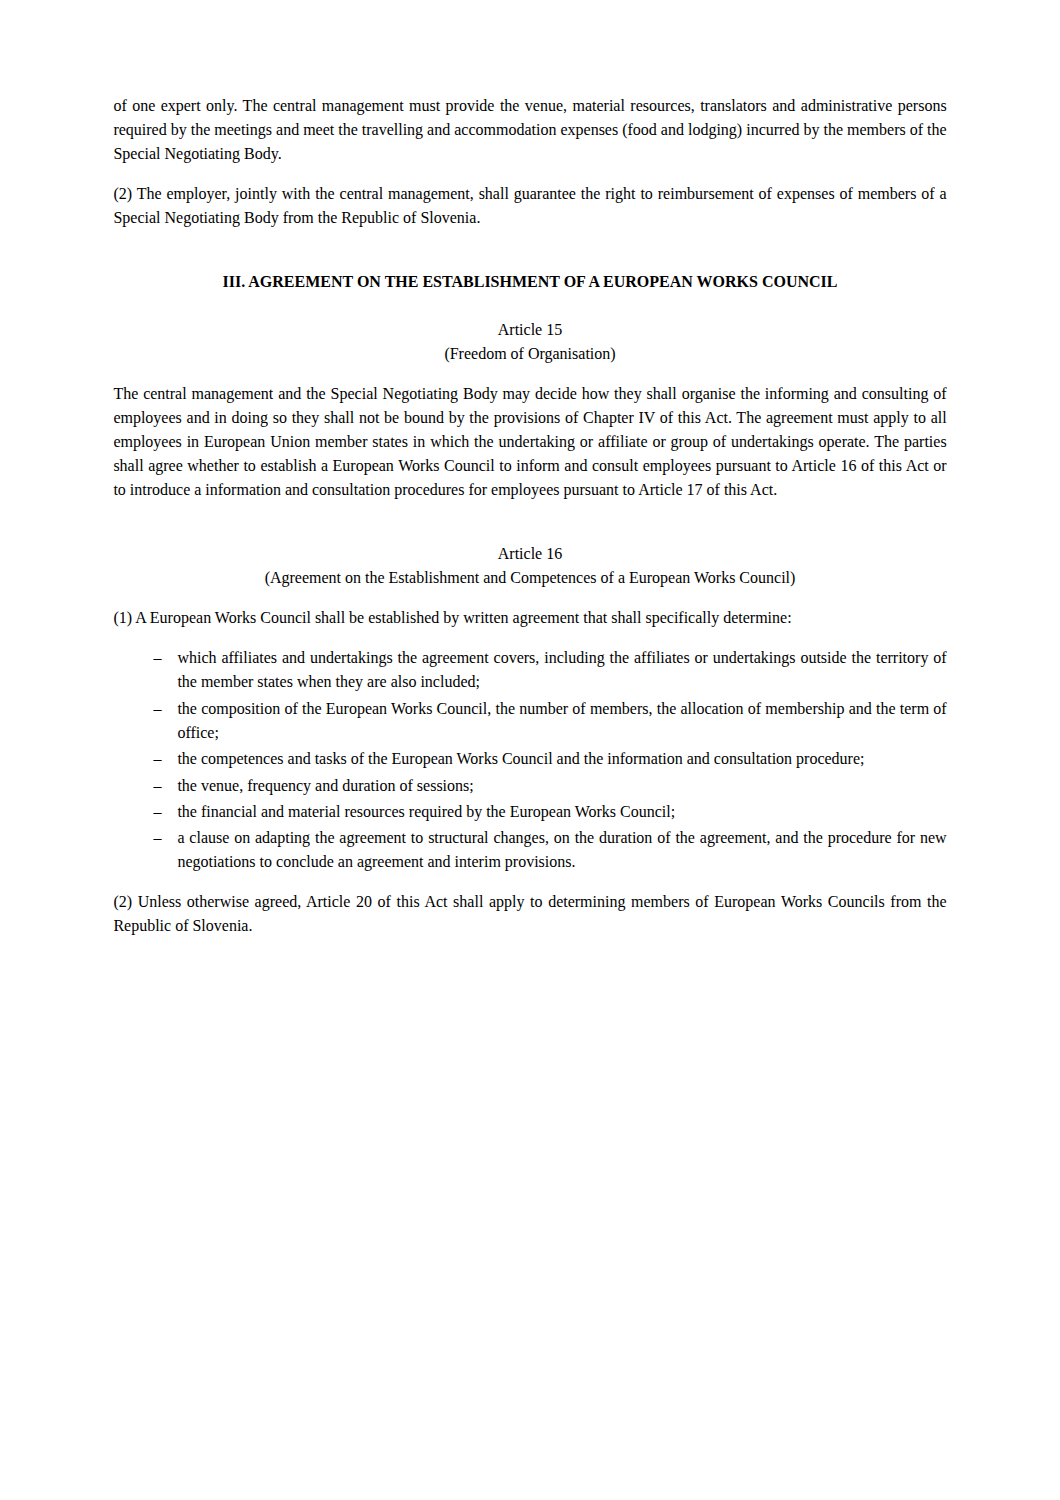of one expert only. The central management must provide the venue, material resources, translators and administrative persons required by the meetings and meet the travelling and accommodation expenses (food and lodging) incurred by the members of the Special Negotiating Body.
(2) The employer, jointly with the central management, shall guarantee the right to reimbursement of expenses of members of a Special Negotiating Body from the Republic of Slovenia.
III. AGREEMENT ON THE ESTABLISHMENT OF A EUROPEAN WORKS COUNCIL
Article 15
(Freedom of Organisation)
The central management and the Special Negotiating Body may decide how they shall organise the informing and consulting of employees and in doing so they shall not be bound by the provisions of Chapter IV of this Act. The agreement must apply to all employees in European Union member states in which the undertaking or affiliate or group of undertakings operate. The parties shall agree whether to establish a European Works Council to inform and consult employees pursuant to Article 16 of this Act or to introduce a information and consultation procedures for employees pursuant to Article 17 of this Act.
Article 16
(Agreement on the Establishment and Competences of a European Works Council)
(1) A European Works Council shall be established by written agreement that shall specifically determine:
which affiliates and undertakings the agreement covers, including the affiliates or undertakings outside the territory of the member states when they are also included;
the composition of the European Works Council, the number of members, the allocation of membership and the term of office;
the competences and tasks of the European Works Council and the information and consultation procedure;
the venue, frequency and duration of sessions;
the financial and material resources required by the European Works Council;
a clause on adapting the agreement to structural changes, on the duration of the agreement, and the procedure for new negotiations to conclude an agreement and interim provisions.
(2) Unless otherwise agreed, Article 20 of this Act shall apply to determining members of European Works Councils from the Republic of Slovenia.